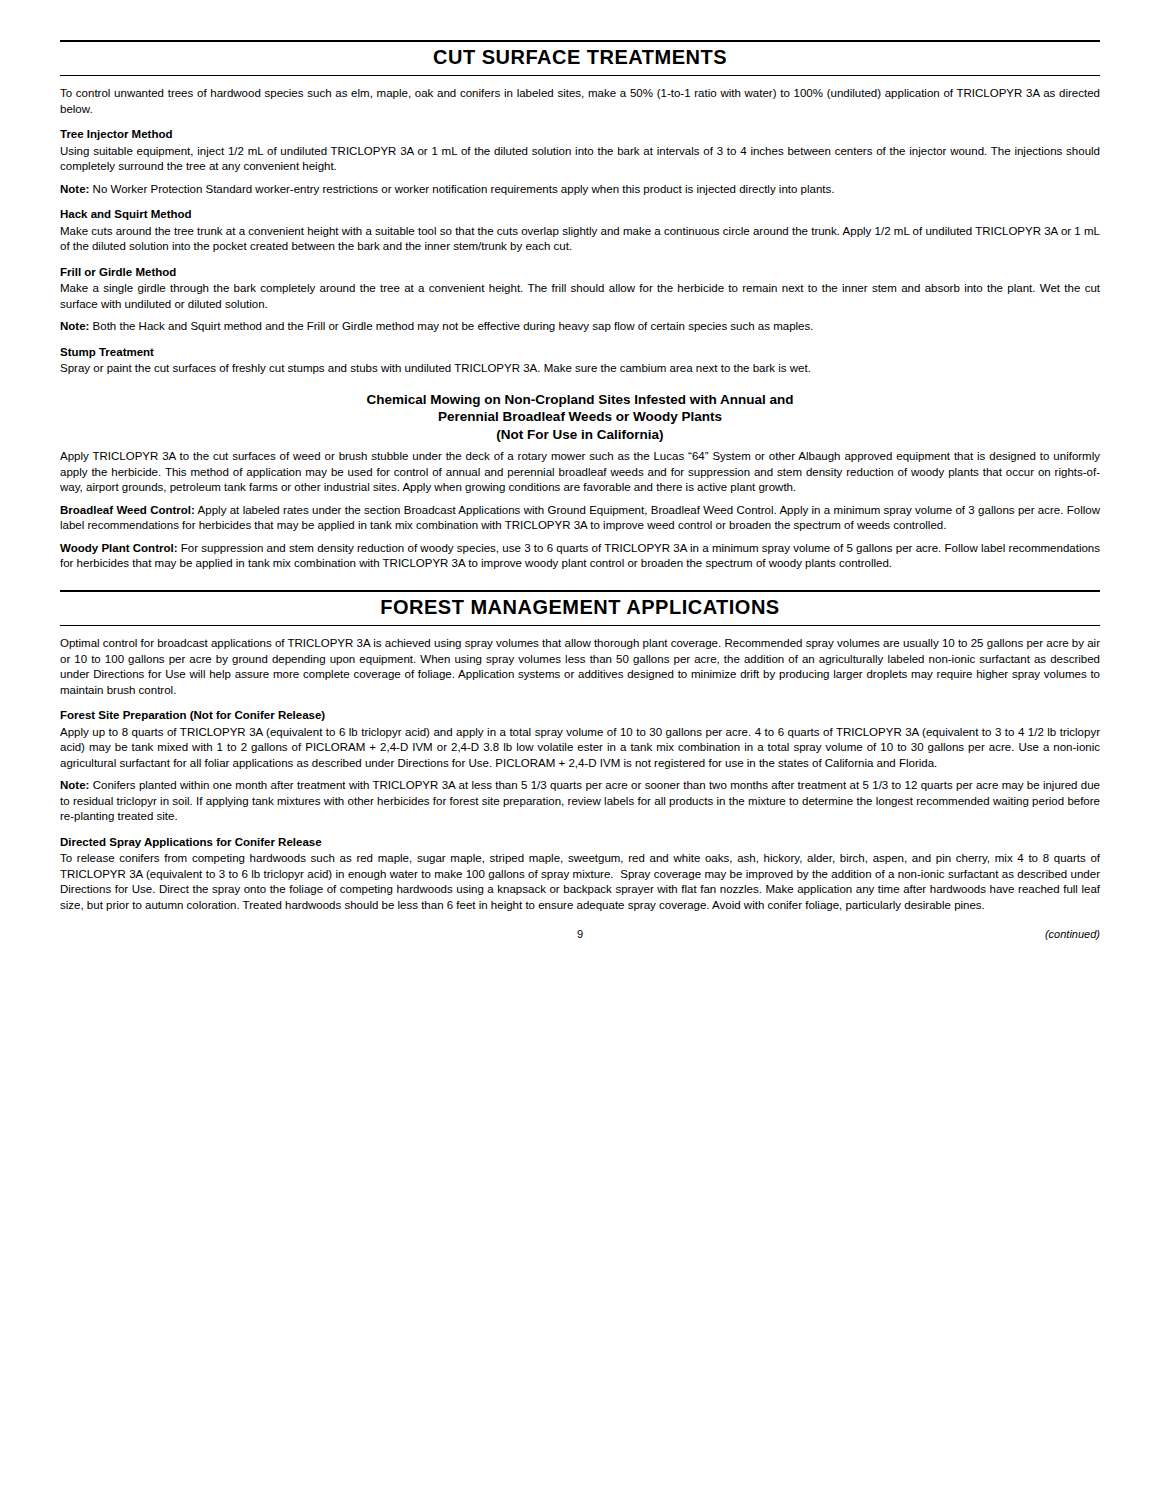CUT SURFACE TREATMENTS
To control unwanted trees of hardwood species such as elm, maple, oak and conifers in labeled sites, make a 50% (1-to-1 ratio with water) to 100% (undiluted) application of TRICLOPYR 3A as directed below.
Tree Injector Method
Using suitable equipment, inject 1/2 mL of undiluted TRICLOPYR 3A or 1 mL of the diluted solution into the bark at intervals of 3 to 4 inches between centers of the injector wound. The injections should completely surround the tree at any convenient height.
Note: No Worker Protection Standard worker-entry restrictions or worker notification requirements apply when this product is injected directly into plants.
Hack and Squirt Method
Make cuts around the tree trunk at a convenient height with a suitable tool so that the cuts overlap slightly and make a continuous circle around the trunk. Apply 1/2 mL of undiluted TRICLOPYR 3A or 1 mL of the diluted solution into the pocket created between the bark and the inner stem/trunk by each cut.
Frill or Girdle Method
Make a single girdle through the bark completely around the tree at a convenient height. The frill should allow for the herbicide to remain next to the inner stem and absorb into the plant. Wet the cut surface with undiluted or diluted solution.
Note: Both the Hack and Squirt method and the Frill or Girdle method may not be effective during heavy sap flow of certain species such as maples.
Stump Treatment
Spray or paint the cut surfaces of freshly cut stumps and stubs with undiluted TRICLOPYR 3A. Make sure the cambium area next to the bark is wet.
Chemical Mowing on Non-Cropland Sites Infested with Annual and
Perennial Broadleaf Weeds or Woody Plants
(Not For Use in California)
Apply TRICLOPYR 3A to the cut surfaces of weed or brush stubble under the deck of a rotary mower such as the Lucas “64” System or other Albaugh approved equipment that is designed to uniformly apply the herbicide. This method of application may be used for control of annual and perennial broadleaf weeds and for suppression and stem density reduction of woody plants that occur on rights-of- way, airport grounds, petroleum tank farms or other industrial sites. Apply when growing conditions are favorable and there is active plant growth.
Broadleaf Weed Control: Apply at labeled rates under the section Broadcast Applications with Ground Equipment, Broadleaf Weed Control. Apply in a minimum spray volume of 3 gallons per acre. Follow label recommendations for herbicides that may be applied in tank mix combination with TRICLOPYR 3A to improve weed control or broaden the spectrum of weeds controlled.
Woody Plant Control: For suppression and stem density reduction of woody species, use 3 to 6 quarts of TRICLOPYR 3A in a minimum spray volume of 5 gallons per acre. Follow label recommendations for herbicides that may be applied in tank mix combination with TRICLOPYR 3A to improve woody plant control or broaden the spectrum of woody plants controlled.
FOREST MANAGEMENT APPLICATIONS
Optimal control for broadcast applications of TRICLOPYR 3A is achieved using spray volumes that allow thorough plant coverage. Recommended spray volumes are usually 10 to 25 gallons per acre by air or 10 to 100 gallons per acre by ground depending upon equipment. When using spray volumes less than 50 gallons per acre, the addition of an agriculturally labeled non-ionic surfactant as described under Directions for Use will help assure more complete coverage of foliage. Application systems or additives designed to minimize drift by producing larger droplets may require higher spray volumes to maintain brush control.
Forest Site Preparation (Not for Conifer Release)
Apply up to 8 quarts of TRICLOPYR 3A (equivalent to 6 lb triclopyr acid) and apply in a total spray volume of 10 to 30 gallons per acre. 4 to 6 quarts of TRICLOPYR 3A (equivalent to 3 to 4 1/2 lb triclopyr acid) may be tank mixed with 1 to 2 gallons of PICLORAM + 2,4-D IVM or 2,4-D 3.8 lb low volatile ester in a tank mix combination in a total spray volume of 10 to 30 gallons per acre. Use a non-ionic agricultural surfactant for all foliar applications as described under Directions for Use. PICLORAM + 2,4-D IVM is not registered for use in the states of California and Florida.
Note: Conifers planted within one month after treatment with TRICLOPYR 3A at less than 5 1/3 quarts per acre or sooner than two months after treatment at 5 1/3 to 12 quarts per acre may be injured due to residual triclopyr in soil. If applying tank mixtures with other herbicides for forest site preparation, review labels for all products in the mixture to determine the longest recommended waiting period before re-planting treated site.
Directed Spray Applications for Conifer Release
To release conifers from competing hardwoods such as red maple, sugar maple, striped maple, sweetgum, red and white oaks, ash, hickory, alder, birch, aspen, and pin cherry, mix 4 to 8 quarts of TRICLOPYR 3A (equivalent to 3 to 6 lb triclopyr acid) in enough water to make 100 gallons of spray mixture. Spray coverage may be improved by the addition of a non-ionic surfactant as described under Directions for Use. Direct the spray onto the foliage of competing hardwoods using a knapsack or backpack sprayer with flat fan nozzles. Make application any time after hardwoods have reached full leaf size, but prior to autumn coloration. Treated hardwoods should be less than 6 feet in height to ensure adequate spray coverage. Avoid with conifer foliage, particularly desirable pines.
9
(continued)